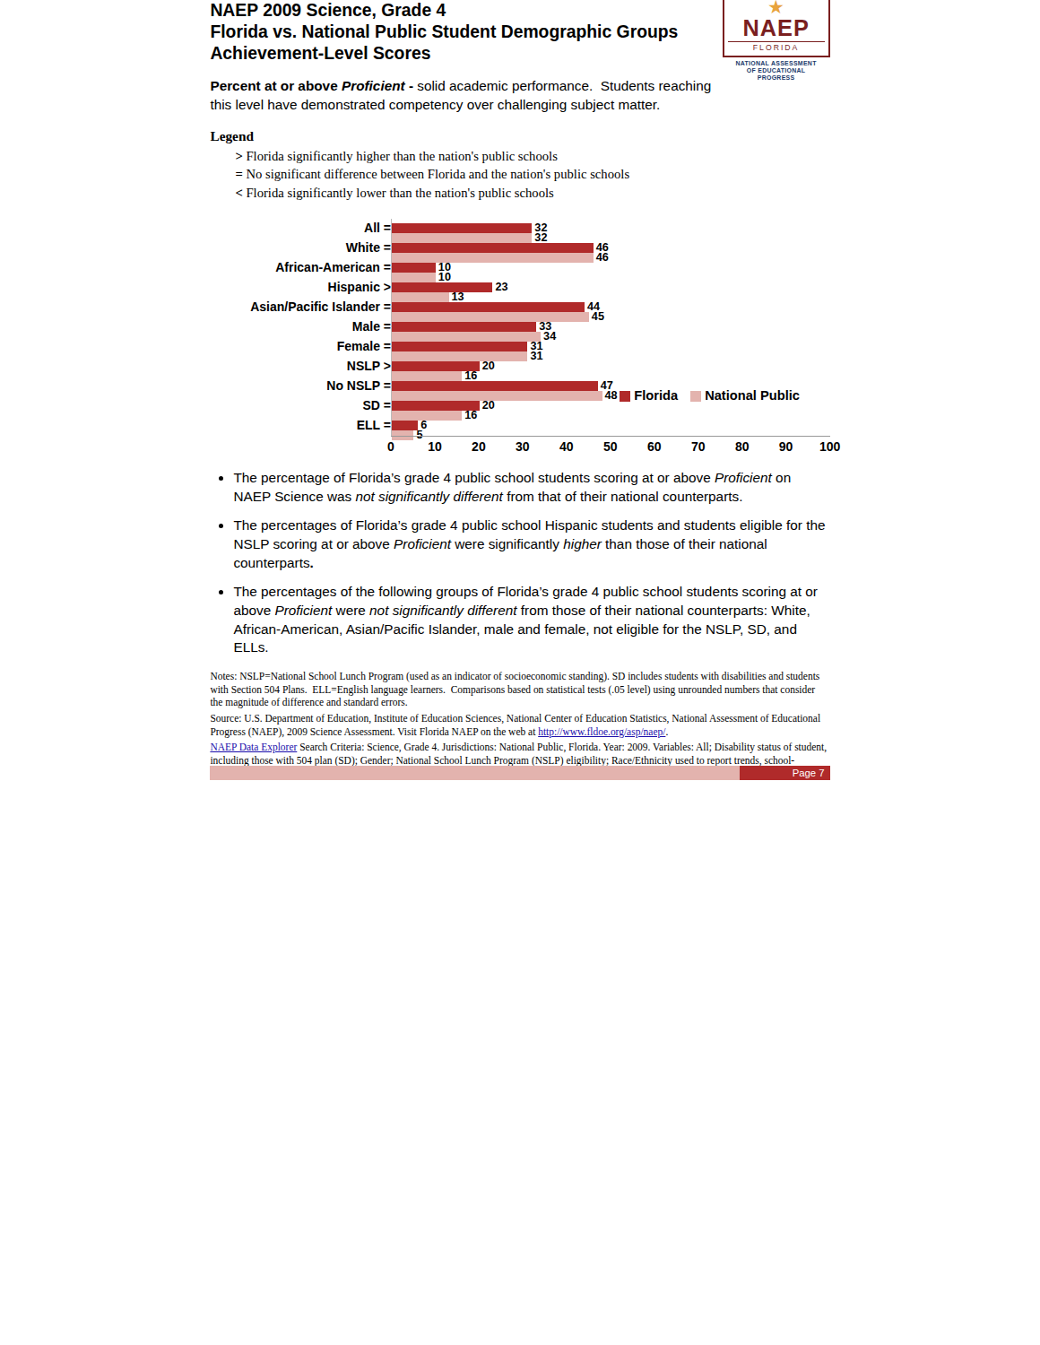★
NAEP
FLORIDA
NATIONAL ASSESSMENT
OF EDUCATIONAL
PROGRESS
NAEP 2009 Science, Grade 4
Florida vs. National Public Student Demographic Groups
Achievement-Level Scores
Percent at or above Proficient - solid academic performance. Students reaching this level have demonstrated competency over challenging subject matter.
Legend
> Florida significantly higher than the nation's public schools
= No significant difference between Florida and the nation's public schools
< Florida significantly lower than the nation's public schools
| All = | 32 32 |
| White = | 46 46 |
| African-American = | 10 10 |
| Hispanic > | 23 13 |
| Asian/Pacific Islander = | 44 45 |
| Male = | 33 34 |
| Female = | 31 31 |
| NSLP > | 20 16 |
| No NSLP = | 47 48 |
| SD = | 20 16 |
| ELL = | 6 5 |
Florida National Public
0 10 20 30 40 50 60 70 80 90 100
The percentage of Florida’s grade 4 public school students scoring at or above Proficient on NAEP Science was not significantly different from that of their national counterparts.
The percentages of Florida’s grade 4 public school Hispanic students and students eligible for the NSLP scoring at or above Proficient were significantly higher than those of their national counterparts.
The percentages of the following groups of Florida’s grade 4 public school students scoring at or above Proficient were not significantly different from those of their national counterparts: White, African-American, Asian/Pacific Islander, male and female, not eligible for the NSLP, SD, and ELLs.
Notes: NSLP=National School Lunch Program (used as an indicator of socioeconomic standing). SD includes students with disabilities and students with Section 504 Plans. ELL=English language learners. Comparisons based on statistical tests (.05 level) using unrounded numbers that consider the magnitude of difference and standard errors.
Source: U.S. Department of Education, Institute of Education Sciences, National Center of Education Statistics, National Assessment of Educational Progress (NAEP), 2009 Science Assessment. Visit Florida NAEP on the web at http://www.fldoe.org/asp/naep/.
NAEP Data Explorer Search Criteria: Science, Grade 4. Jurisdictions: National Public, Florida. Year: 2009. Variables: All; Disability status of student, including those with 504 plan (SD); Gender; National School Lunch Program (NSLP) eligibility; Race/Ethnicity used to report trends, school-reported; Status as English Language Learner (ELL). Edit Reports: Statistics Options, Achievement Levels, Cumulative.
Page 7